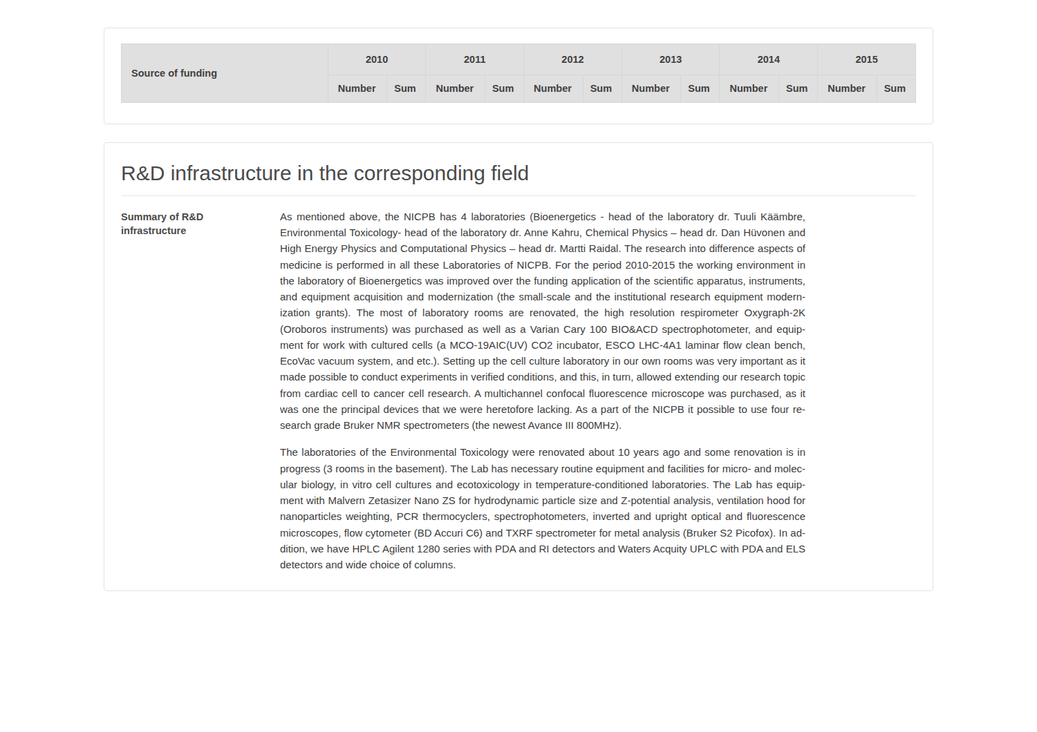| Source of funding | 2010 | 2011 | 2012 | 2013 | 2014 | 2015 |
| --- | --- | --- | --- | --- | --- | --- |
| Number | Sum | Number | Sum | Number | Sum | Number | Sum | Number | Sum | Number | Sum |
R&D infrastructure in the corresponding field
Summary of R&D infrastructure
As mentioned above, the NICPB has 4 laboratories (Bioenergetics - head of the laboratory dr. Tuuli Käämbre, Environmental Toxicology- head of the laboratory dr. Anne Kahru, Chemical Physics – head dr. Dan Hüvonen and High Energy Physics and Computational Physics – head dr. Martti Raidal. The research into difference aspects of medicine is performed in all these Laboratories of NICPB. For the period 2010-2015 the working environment in the laboratory of Bioenergetics was improved over the funding application of the scientific apparatus, instruments, and equipment acquisition and modernization (the small-scale and the institutional research equipment modernization grants). The most of laboratory rooms are renovated, the high resolution respirometer Oxygraph-2K (Oroboros instruments) was purchased as well as a Varian Cary 100 BIO&ACD spectrophotometer, and equipment for work with cultured cells (a MCO-19AIC(UV) CO2 incubator, ESCO LHC-4A1 laminar flow clean bench, EcoVac vacuum system, and etc.). Setting up the cell culture laboratory in our own rooms was very important as it made possible to conduct experiments in verified conditions, and this, in turn, allowed extending our research topic from cardiac cell to cancer cell research. A multichannel confocal fluorescence microscope was purchased, as it was one the principal devices that we were heretofore lacking. As a part of the NICPB it possible to use four research grade Bruker NMR spectrometers (the newest Avance III 800MHz).
The laboratories of the Environmental Toxicology were renovated about 10 years ago and some renovation is in progress (3 rooms in the basement). The Lab has necessary routine equipment and facilities for micro- and molecular biology, in vitro cell cultures and ecotoxicology in temperature-conditioned laboratories. The Lab has equipment with Malvern Zetasizer Nano ZS for hydrodynamic particle size and Z-potential analysis, ventilation hood for nanoparticles weighting, PCR thermocyclers, spectrophotometers, inverted and upright optical and fluorescence microscopes, flow cytometer (BD Accuri C6) and TXRF spectrometer for metal analysis (Bruker S2 Picofox). In addition, we have HPLC Agilent 1280 series with PDA and RI detectors and Waters Acquity UPLC with PDA and ELS detectors and wide choice of columns.